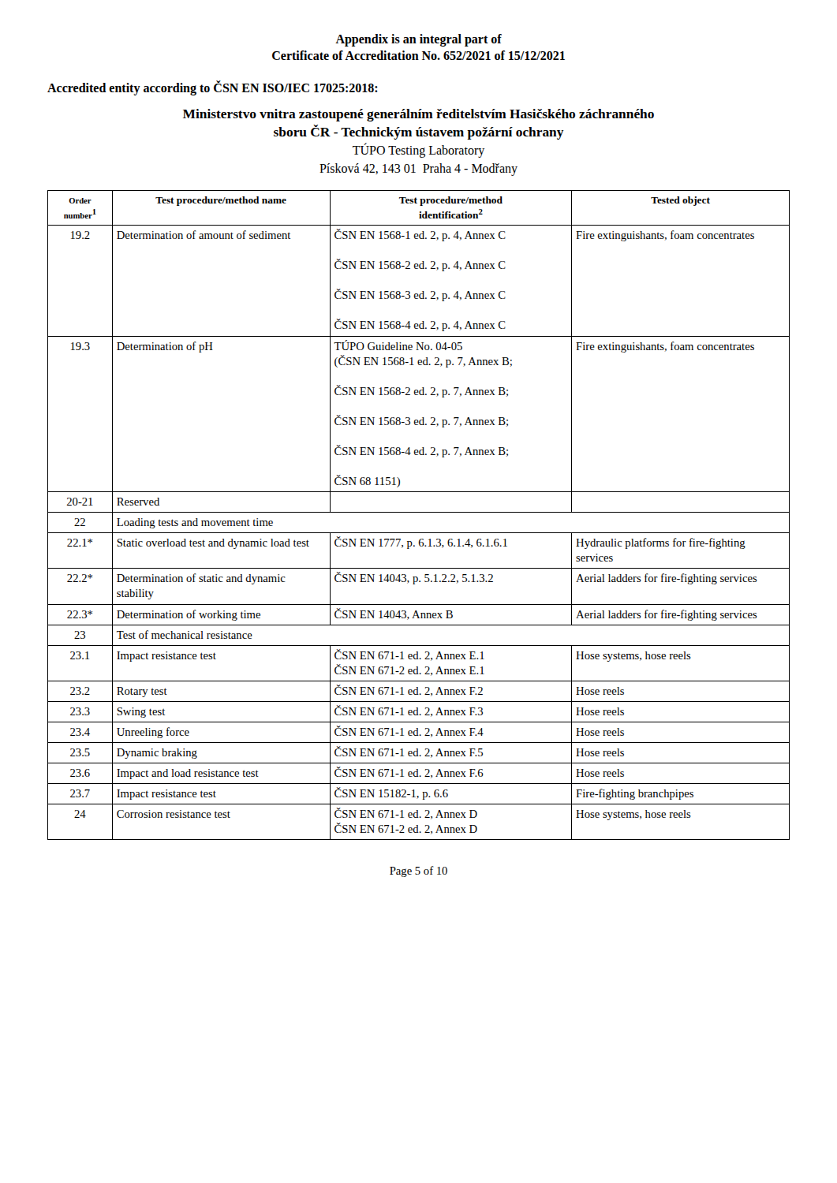Appendix is an integral part of
Certificate of Accreditation No. 652/2021 of 15/12/2021
Accredited entity according to ČSN EN ISO/IEC 17025:2018:
Ministerstvo vnitra zastoupené generálním ředitelstvím Hasičského záchranného
sboru ČR - Technickým ústavem požární ochrany
TÚPO Testing Laboratory
Písková 42, 143 01 Praha 4 - Modřany
| Order number 1 | Test procedure/method name | Test procedure/method identification 2 | Tested object |
| --- | --- | --- | --- |
| 19.2 | Determination of amount of sediment | ČSN EN 1568-1 ed. 2, p. 4, Annex C ČSN EN 1568-2 ed. 2, p. 4, Annex C ČSN EN 1568-3 ed. 2, p. 4, Annex C ČSN EN 1568-4 ed. 2, p. 4, Annex C | Fire extinguishants, foam concentrates |
| 19.3 | Determination of pH | TÚPO Guideline No. 04-05 (ČSN EN 1568-1 ed. 2, p. 7, Annex B; ČSN EN 1568-2 ed. 2, p. 7, Annex B; ČSN EN 1568-3 ed. 2, p. 7, Annex B; ČSN EN 1568-4 ed. 2, p. 7, Annex B; ČSN 68 1151) | Fire extinguishants, foam concentrates |
| 20-21 | Reserved | | |
| 22 | Loading tests and movement time |
| 22.1* | Static overload test and dynamic load test | ČSN EN 1777, p. 6.1.3, 6.1.4, 6.1.6.1 | Hydraulic platforms for fire-fighting services |
| 22.2* | Determination of static and dynamic stability | ČSN EN 14043, p. 5.1.2.2, 5.1.3.2 | Aerial ladders for fire-fighting services |
| 22.3* | Determination of working time | ČSN EN 14043, Annex B | Aerial ladders for fire-fighting services |
| 23 | Test of mechanical resistance |
| 23.1 | Impact resistance test | ČSN EN 671-1 ed. 2, Annex E.1 ČSN EN 671-2 ed. 2, Annex E.1 | Hose systems, hose reels |
| 23.2 | Rotary test | ČSN EN 671-1 ed. 2, Annex F.2 | Hose reels |
| 23.3 | Swing test | ČSN EN 671-1 ed. 2, Annex F.3 | Hose reels |
| 23.4 | Unreeling force | ČSN EN 671-1 ed. 2, Annex F.4 | Hose reels |
| 23.5 | Dynamic braking | ČSN EN 671-1 ed. 2, Annex F.5 | Hose reels |
| 23.6 | Impact and load resistance test | ČSN EN 671-1 ed. 2, Annex F.6 | Hose reels |
| 23.7 | Impact resistance test | ČSN EN 15182-1, p. 6.6 | Fire-fighting branchpipes |
| 24 | Corrosion resistance test | ČSN EN 671-1 ed. 2, Annex D ČSN EN 671-2 ed. 2, Annex D | Hose systems, hose reels |
Page 5 of 10